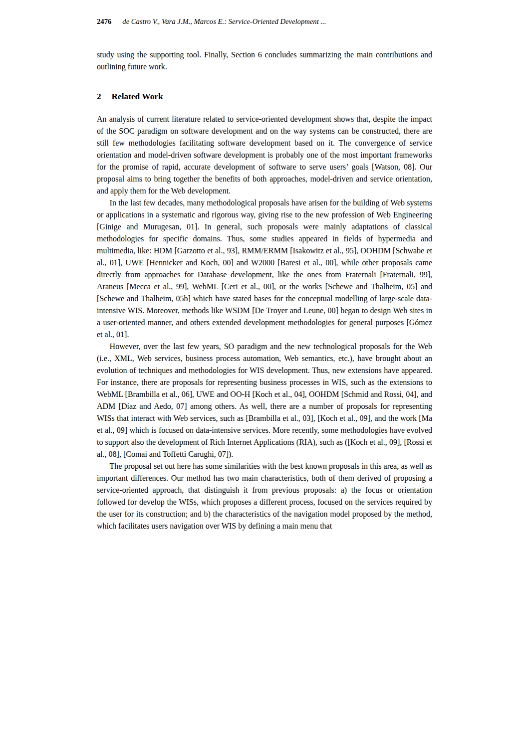2476 de Castro V., Vara J.M., Marcos E.: Service-Oriented Development ...
study using the supporting tool. Finally, Section 6 concludes summarizing the main contributions and outlining future work.
2 Related Work
An analysis of current literature related to service-oriented development shows that, despite the impact of the SOC paradigm on software development and on the way systems can be constructed, there are still few methodologies facilitating software development based on it. The convergence of service orientation and model-driven software development is probably one of the most important frameworks for the promise of rapid, accurate development of software to serve users’ goals [Watson, 08]. Our proposal aims to bring together the benefits of both approaches, model-driven and service orientation, and apply them for the Web development.
In the last few decades, many methodological proposals have arisen for the building of Web systems or applications in a systematic and rigorous way, giving rise to the new profession of Web Engineering [Ginige and Murugesan, 01]. In general, such proposals were mainly adaptations of classical methodologies for specific domains. Thus, some studies appeared in fields of hypermedia and multimedia, like: HDM [Garzotto et al., 93], RMM/ERMM [Isakowitz et al., 95], OOHDM [Schwabe et al., 01], UWE [Hennicker and Koch, 00] and W2000 [Baresi et al., 00], while other proposals came directly from approaches for Database development, like the ones from Fraternali [Fraternali, 99], Araneus [Mecca et al., 99], WebML [Ceri et al., 00], or the works [Schewe and Thalheim, 05] and [Schewe and Thalheim, 05b] which have stated bases for the conceptual modelling of large-scale data-intensive WIS. Moreover, methods like WSDM [De Troyer and Leune, 00] began to design Web sites in a user-oriented manner, and others extended development methodologies for general purposes [Gómez et al., 01].
However, over the last few years, SO paradigm and the new technological proposals for the Web (i.e., XML, Web services, business process automation, Web semantics, etc.), have brought about an evolution of techniques and methodologies for WIS development. Thus, new extensions have appeared. For instance, there are proposals for representing business processes in WIS, such as the extensions to WebML [Brambilla et al., 06], UWE and OO-H [Koch et al., 04], OOHDM [Schmid and Rossi, 04], and ADM [Díaz and Aedo, 07] among others. As well, there are a number of proposals for representing WISs that interact with Web services, such as [Brambilla et al., 03], [Koch et al., 09], and the work [Ma et al., 09] which is focused on data-intensive services. More recently, some methodologies have evolved to support also the development of Rich Internet Applications (RIA), such as ([Koch et al., 09], [Rossi et al., 08], [Comai and Toffetti Carughi, 07]).
The proposal set out here has some similarities with the best known proposals in this area, as well as important differences. Our method has two main characteristics, both of them derived of proposing a service-oriented approach, that distinguish it from previous proposals: a) the focus or orientation followed for develop the WISs, which proposes a different process, focused on the services required by the user for its construction; and b) the characteristics of the navigation model proposed by the method, which facilitates users navigation over WIS by defining a main menu that